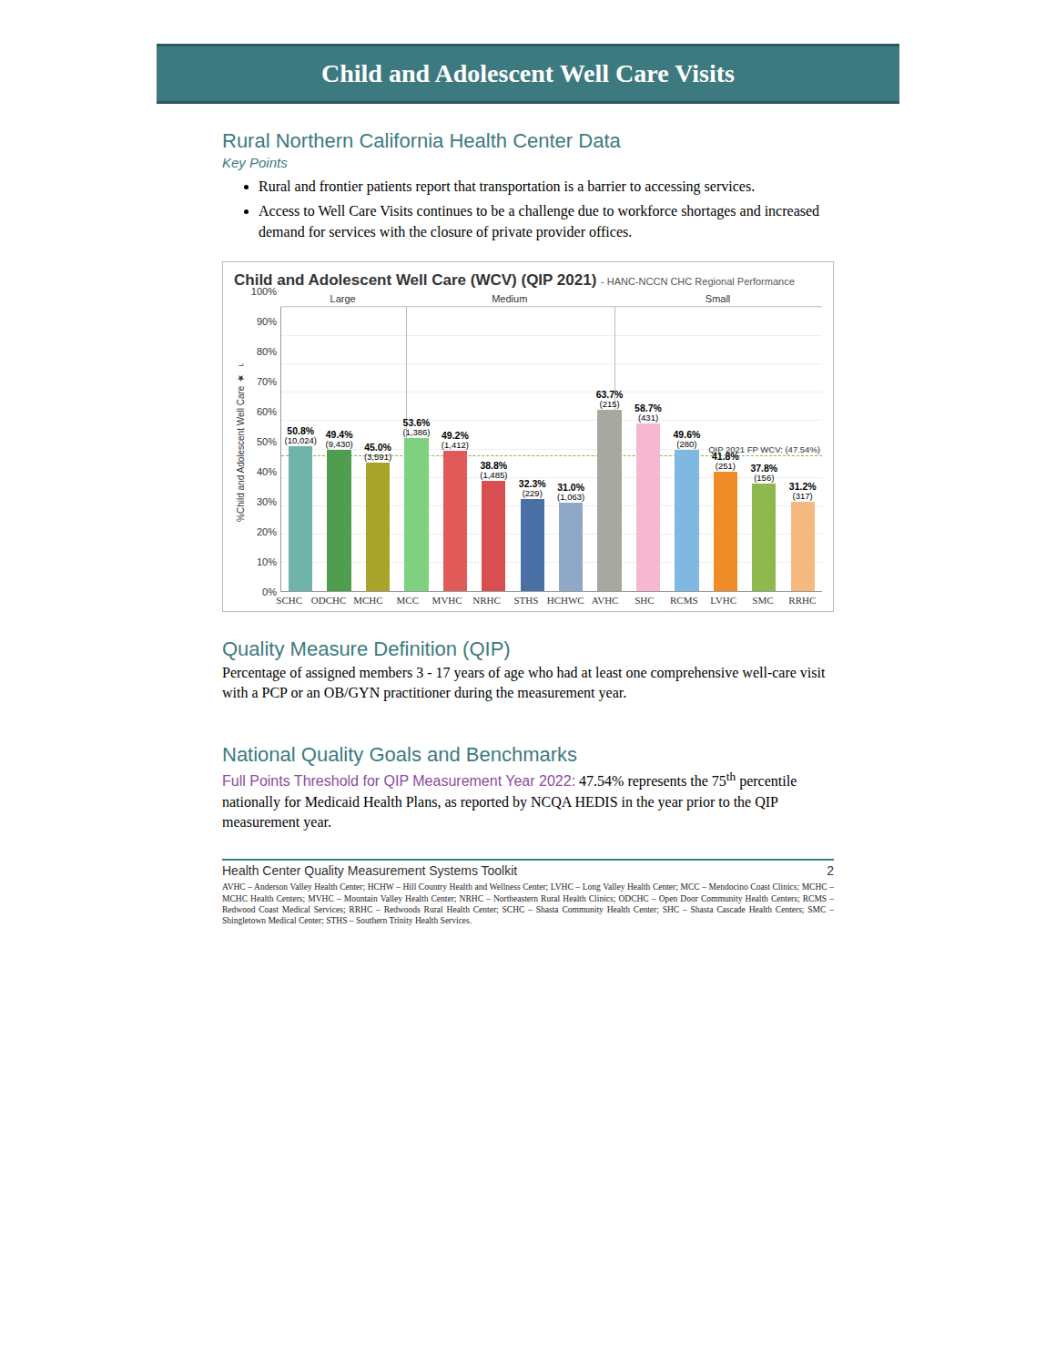Child and Adolescent Well Care Visits
Rural Northern California Health Center Data
Key Points
Rural and frontier patients report that transportation is a barrier to accessing services.
Access to Well Care Visits continues to be a challenge due to workforce shortages and increased demand for services with the closure of private provider offices.
Child and Adolescent Well Care (WCV) (QIP 2021) - HANC-NCCN CHC Regional Performance
%Child and Adolescent Well Care ★ ⌐
100% 90% 80% 70% 60% 50% 40% 30% 20% 10% 0%
Large
Medium
Small
QIP 2021 FP WCV: (47.54%)
50.8%(10,024)
49.4%(9,430)
45.0%(3,591)
53.6%(1,386)
49.2%(1,412)
38.8%(1,485)
32.3%(229)
31.0%(1,063)
63.7%(215)
58.7%(431)
49.6%(280)
41.8%(251)
37.8%(156)
31.2%(317)
SCHC
ODCHC
MCHC
MCC
MVHC
NRHC
STHS
HCHWC
AVHC
SHC
RCMS
LVHC
SMC
RRHC
Quality Measure Definition (QIP)
Percentage of assigned members 3 - 17 years of age who had at least one comprehensive well-care visit with a PCP or an OB/GYN practitioner during the measurement year.
National Quality Goals and Benchmarks
Full Points Threshold for QIP Measurement Year 2022: 47.54% represents the 75th percentile nationally for Medicaid Health Plans, as reported by NCQA HEDIS in the year prior to the QIP measurement year.
Health Center Quality Measurement Systems Toolkit 2
AVHC – Anderson Valley Health Center; HCHW – Hill Country Health and Wellness Center; LVHC – Long Valley Health Center; MCC – Mendocino Coast Clinics; MCHC – MCHC Health Centers; MVHC – Mountain Valley Health Center; NRHC – Northeastern Rural Health Clinics; ODCHC – Open Door Community Health Centers; RCMS – Redwood Coast Medical Services; RRHC – Redwoods Rural Health Center; SCHC – Shasta Community Health Center; SHC – Shasta Cascade Health Centers; SMC – Shingletown Medical Center; STHS – Southern Trinity Health Services.